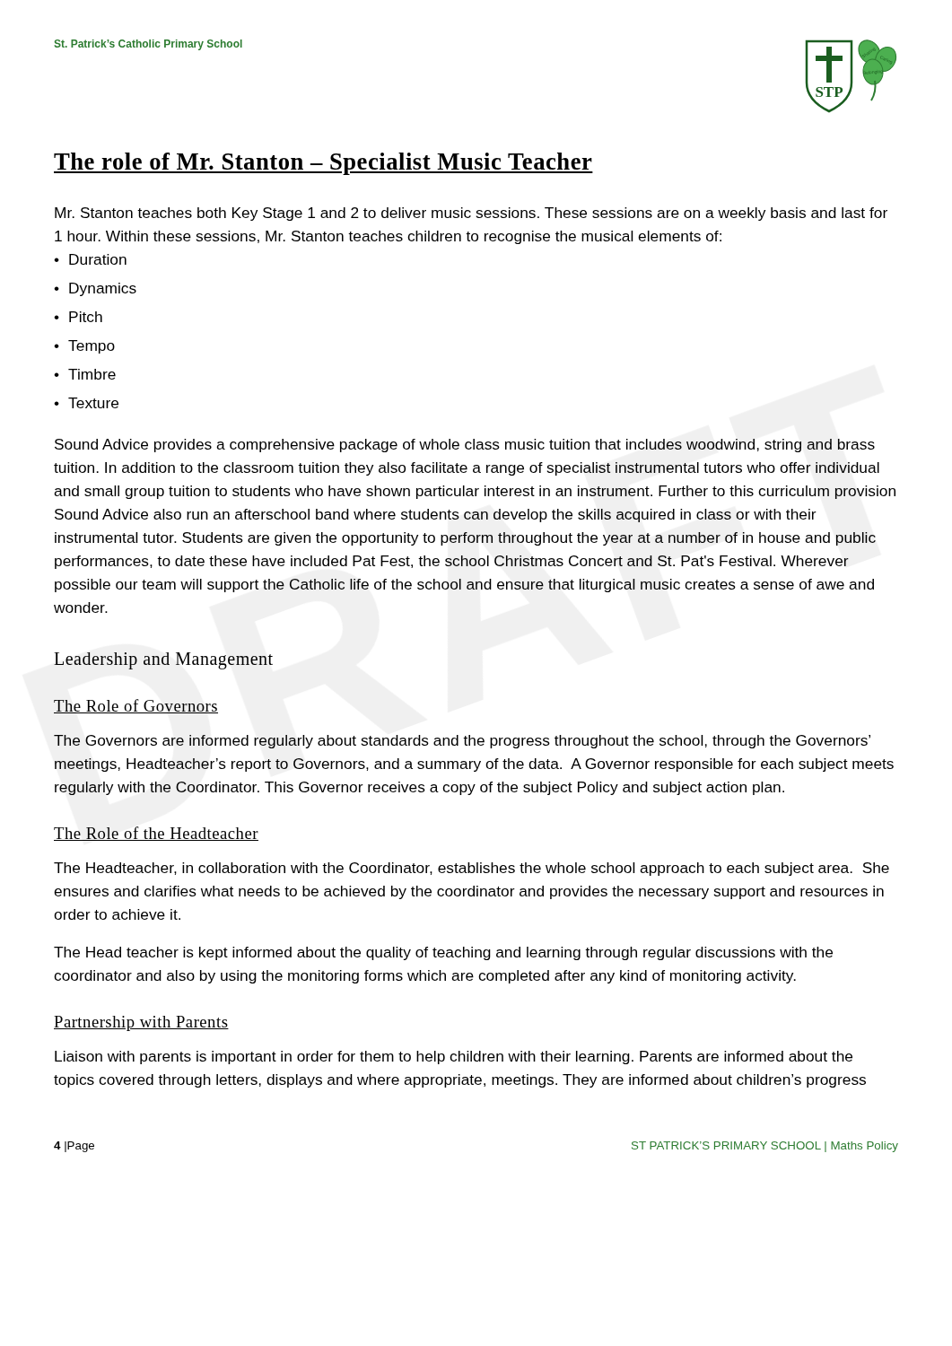DRAFT
St. Patrick’s Catholic Primary School
STP Sharing Caring Belonging
The role of Mr. Stanton – Specialist Music Teacher
Mr. Stanton teaches both Key Stage 1 and 2 to deliver music sessions. These sessions are on a weekly basis and last for 1 hour. Within these sessions, Mr. Stanton teaches children to recognise the musical elements of:
Duration
Dynamics
Pitch
Tempo
Timbre
Texture
Sound Advice provides a comprehensive package of whole class music tuition that includes woodwind, string and brass tuition. In addition to the classroom tuition they also facilitate a range of specialist instrumental tutors who offer individual and small group tuition to students who have shown particular interest in an instrument. Further to this curriculum provision Sound Advice also run an afterschool band where students can develop the skills acquired in class or with their instrumental tutor. Students are given the opportunity to perform throughout the year at a number of in house and public performances, to date these have included Pat Fest, the school Christmas Concert and St. Pat's Festival. Wherever possible our team will support the Catholic life of the school and ensure that liturgical music creates a sense of awe and wonder.
Leadership and Management
The Role of Governors
The Governors are informed regularly about standards and the progress throughout the school, through the Governors’ meetings, Headteacher’s report to Governors, and a summary of the data. A Governor responsible for each subject meets regularly with the Coordinator. This Governor receives a copy of the subject Policy and subject action plan.
The Role of the Headteacher
The Headteacher, in collaboration with the Coordinator, establishes the whole school approach to each subject area. She ensures and clarifies what needs to be achieved by the coordinator and provides the necessary support and resources in order to achieve it.
The Head teacher is kept informed about the quality of teaching and learning through regular discussions with the coordinator and also by using the monitoring forms which are completed after any kind of monitoring activity.
Partnership with Parents
Liaison with parents is important in order for them to help children with their learning. Parents are informed about the topics covered through letters, displays and where appropriate, meetings. They are informed about children’s progress
4 |Page
ST PATRICK’S PRIMARY SCHOOL | Maths Policy